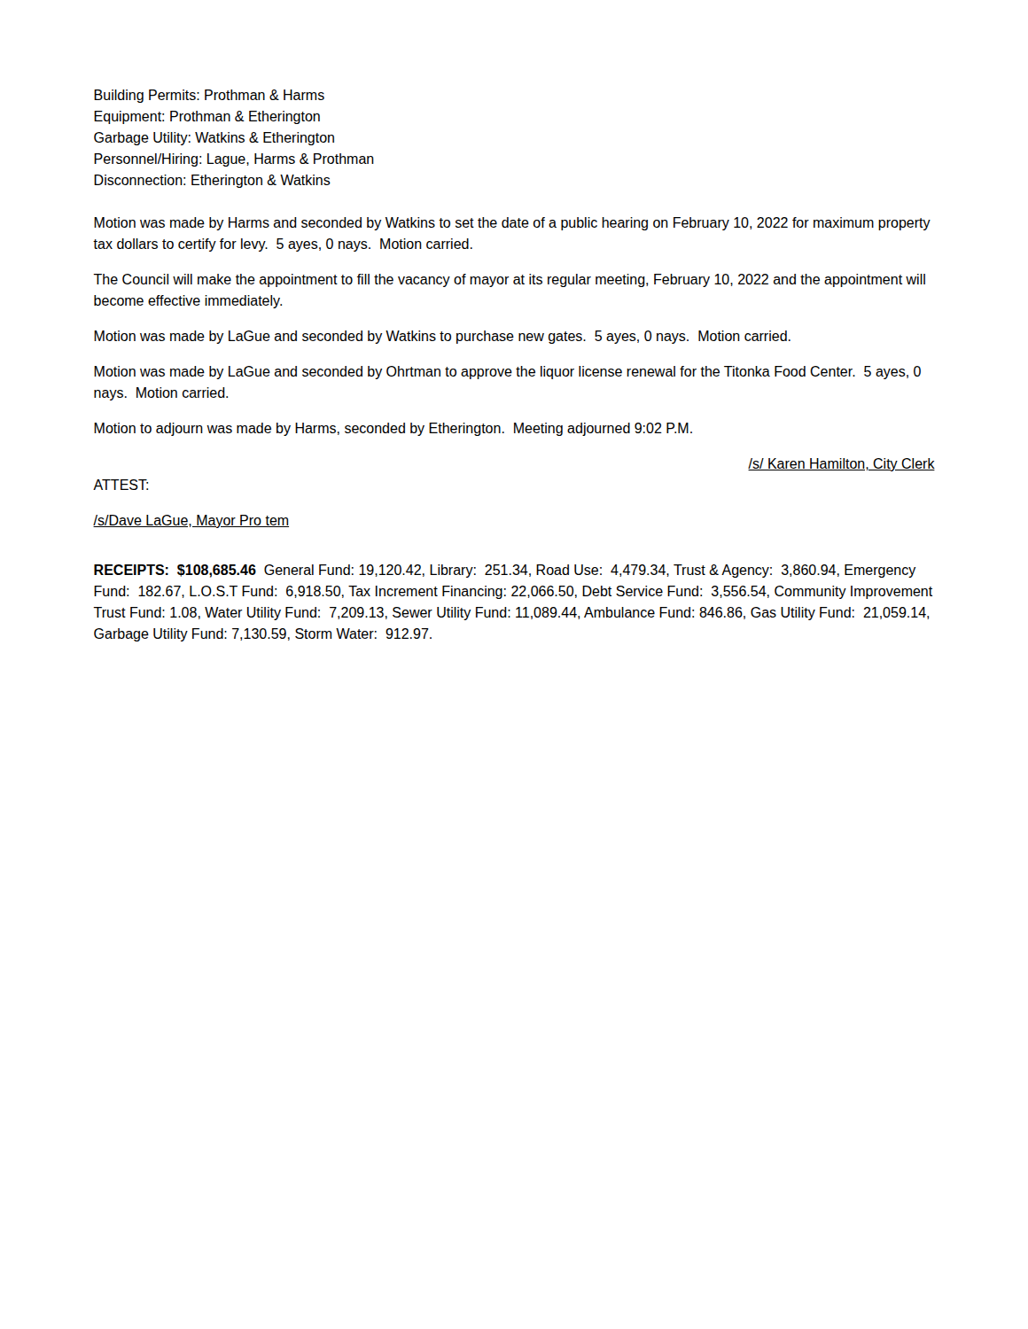Building Permits: Prothman & Harms
Equipment: Prothman & Etherington
Garbage Utility: Watkins & Etherington
Personnel/Hiring: Lague, Harms & Prothman
Disconnection: Etherington & Watkins
Motion was made by Harms and seconded by Watkins to set the date of a public hearing on February 10, 2022 for maximum property tax dollars to certify for levy. 5 ayes, 0 nays. Motion carried.
The Council will make the appointment to fill the vacancy of mayor at its regular meeting, February 10, 2022 and the appointment will become effective immediately.
Motion was made by LaGue and seconded by Watkins to purchase new gates. 5 ayes, 0 nays. Motion carried.
Motion was made by LaGue and seconded by Ohrtman to approve the liquor license renewal for the Titonka Food Center. 5 ayes, 0 nays. Motion carried.
Motion to adjourn was made by Harms, seconded by Etherington. Meeting adjourned 9:02 P.M.
/s/ Karen Hamilton, City Clerk
ATTEST:
/s/Dave LaGue, Mayor Pro tem
RECEIPTS: $108,685.46 General Fund: 19,120.42, Library: 251.34, Road Use: 4,479.34, Trust & Agency: 3,860.94, Emergency Fund: 182.67, L.O.S.T Fund: 6,918.50, Tax Increment Financing: 22,066.50, Debt Service Fund: 3,556.54, Community Improvement Trust Fund: 1.08, Water Utility Fund: 7,209.13, Sewer Utility Fund: 11,089.44, Ambulance Fund: 846.86, Gas Utility Fund: 21,059.14, Garbage Utility Fund: 7,130.59, Storm Water: 912.97.